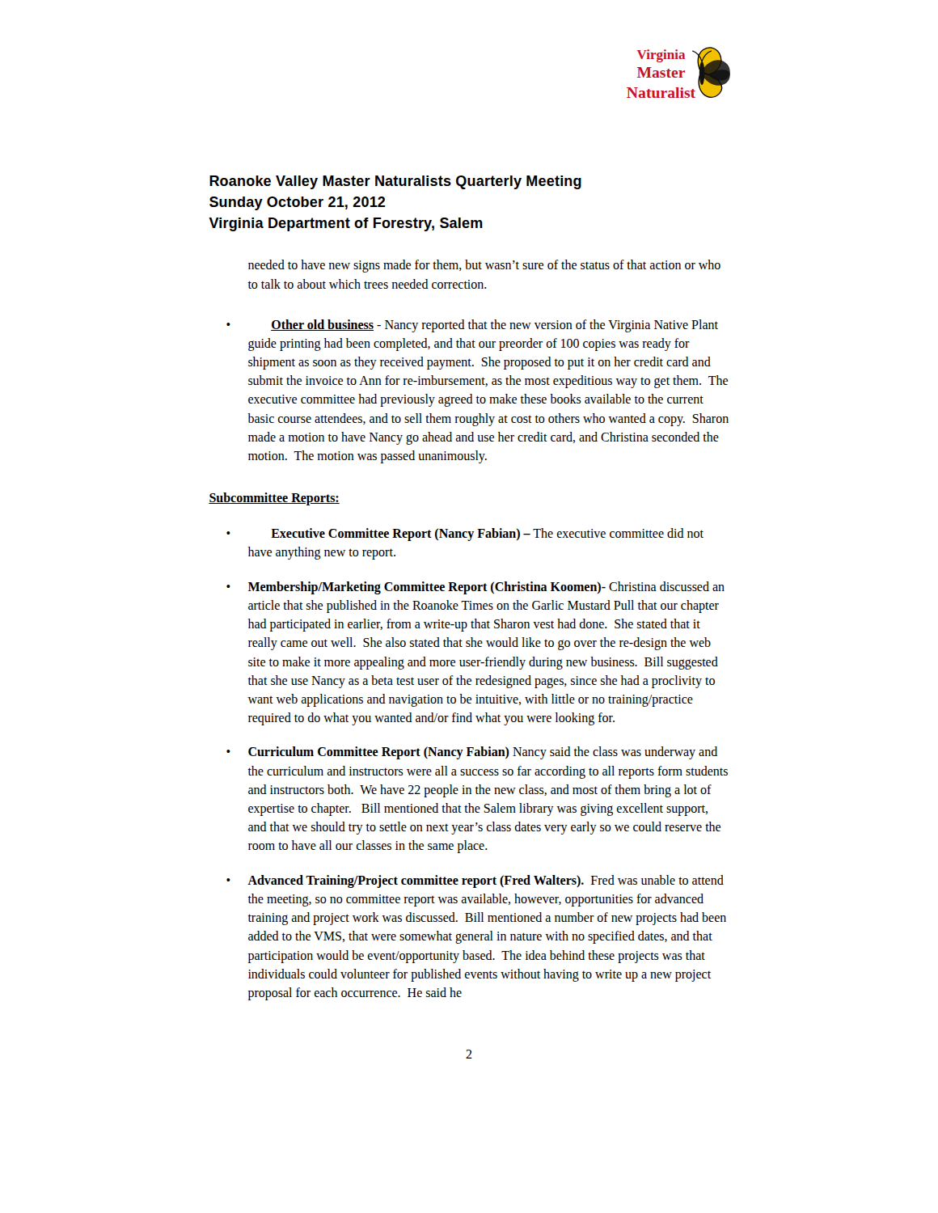Roanoke Valley Master Naturalists Quarterly Meeting
Sunday October 21, 2012
Virginia Department of Forestry, Salem
needed to have new signs made for them, but wasn’t sure of the status of that action or who to talk to about which trees needed correction.
Other old business - Nancy reported that the new version of the Virginia Native Plant guide printing had been completed, and that our preorder of 100 copies was ready for shipment as soon as they received payment. She proposed to put it on her credit card and submit the invoice to Ann for re-imbursement, as the most expeditious way to get them. The executive committee had previously agreed to make these books available to the current basic course attendees, and to sell them roughly at cost to others who wanted a copy. Sharon made a motion to have Nancy go ahead and use her credit card, and Christina seconded the motion. The motion was passed unanimously.
Subcommittee Reports:
Executive Committee Report (Nancy Fabian) – The executive committee did not have anything new to report.
Membership/Marketing Committee Report (Christina Koomen)- Christina discussed an article that she published in the Roanoke Times on the Garlic Mustard Pull that our chapter had participated in earlier, from a write-up that Sharon vest had done. She stated that it really came out well. She also stated that she would like to go over the re-design the web site to make it more appealing and more user-friendly during new business. Bill suggested that she use Nancy as a beta test user of the redesigned pages, since she had a proclivity to want web applications and navigation to be intuitive, with little or no training/practice required to do what you wanted and/or find what you were looking for.
Curriculum Committee Report (Nancy Fabian) Nancy said the class was underway and the curriculum and instructors were all a success so far according to all reports form students and instructors both. We have 22 people in the new class, and most of them bring a lot of expertise to chapter. Bill mentioned that the Salem library was giving excellent support, and that we should try to settle on next year’s class dates very early so we could reserve the room to have all our classes in the same place.
Advanced Training/Project committee report (Fred Walters). Fred was unable to attend the meeting, so no committee report was available, however, opportunities for advanced training and project work was discussed. Bill mentioned a number of new projects had been added to the VMS, that were somewhat general in nature with no specified dates, and that participation would be event/opportunity based. The idea behind these projects was that individuals could volunteer for published events without having to write up a new project proposal for each occurrence. He said he
2